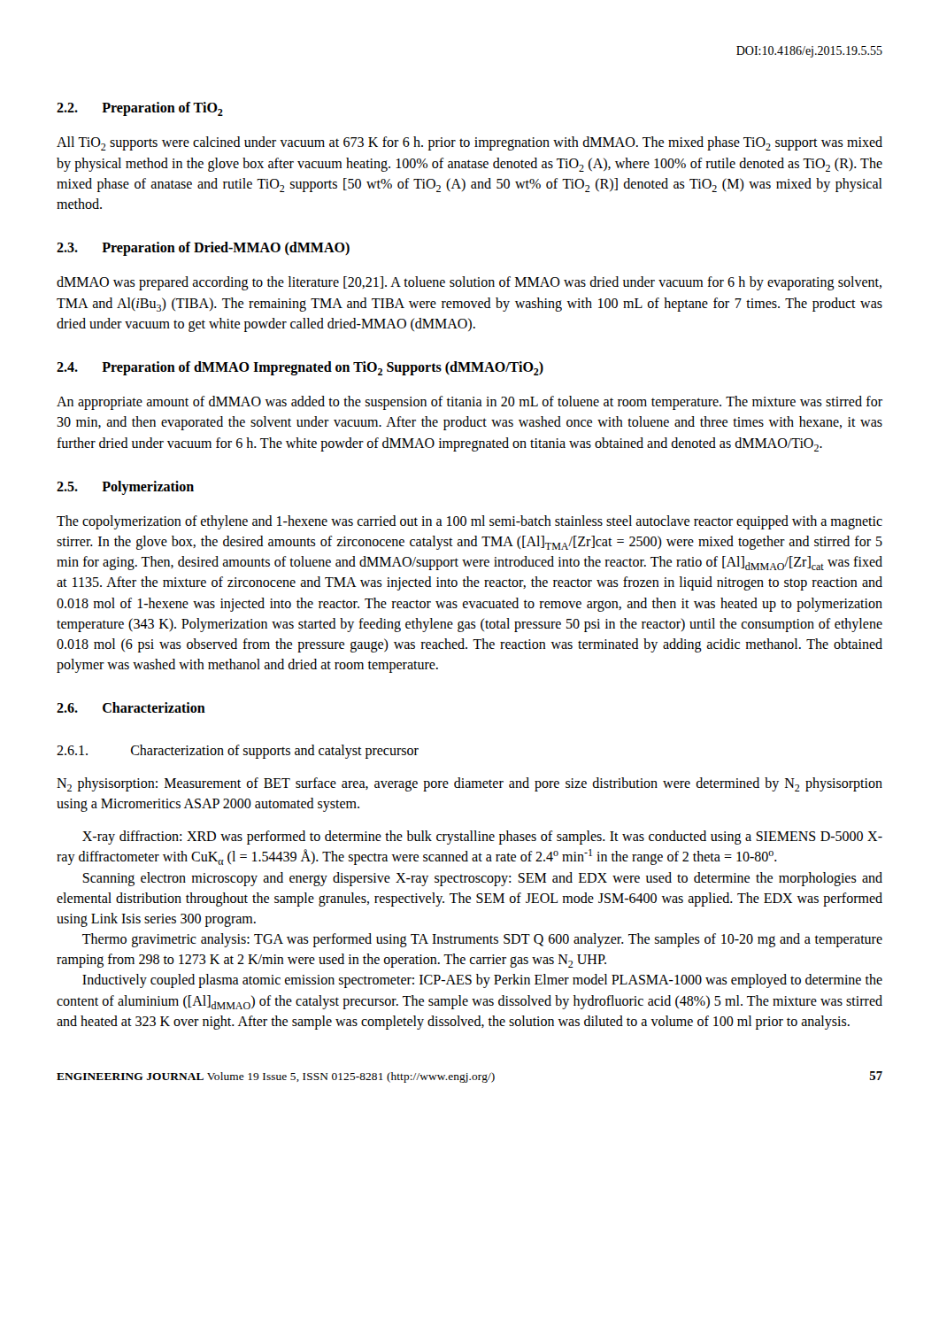DOI:10.4186/ej.2015.19.5.55
2.2. Preparation of TiO2
All TiO2 supports were calcined under vacuum at 673 K for 6 h. prior to impregnation with dMMAO. The mixed phase TiO2 support was mixed by physical method in the glove box after vacuum heating. 100% of anatase denoted as TiO2 (A), where 100% of rutile denoted as TiO2 (R). The mixed phase of anatase and rutile TiO2 supports [50 wt% of TiO2 (A) and 50 wt% of TiO2 (R)] denoted as TiO2 (M) was mixed by physical method.
2.3. Preparation of Dried-MMAO (dMMAO)
dMMAO was prepared according to the literature [20,21]. A toluene solution of MMAO was dried under vacuum for 6 h by evaporating solvent, TMA and Al(i Bu3) (TIBA). The remaining TMA and TIBA were removed by washing with 100 mL of heptane for 7 times. The product was dried under vacuum to get white powder called dried-MMAO (dMMAO).
2.4. Preparation of dMMAO Impregnated on TiO2 Supports (dMMAO/TiO2)
An appropriate amount of dMMAO was added to the suspension of titania in 20 mL of toluene at room temperature. The mixture was stirred for 30 min, and then evaporated the solvent under vacuum. After the product was washed once with toluene and three times with hexane, it was further dried under vacuum for 6 h. The white powder of dMMAO impregnated on titania was obtained and denoted as dMMAO/TiO2.
2.5. Polymerization
The copolymerization of ethylene and 1-hexene was carried out in a 100 ml semi-batch stainless steel autoclave reactor equipped with a magnetic stirrer. In the glove box, the desired amounts of zirconocene catalyst and TMA ([Al]TMA/[Zr]cat = 2500) were mixed together and stirred for 5 min for aging. Then, desired amounts of toluene and dMMAO/support were introduced into the reactor. The ratio of [Al]dMMAO/[Zr]cat was fixed at 1135. After the mixture of zirconocene and TMA was injected into the reactor, the reactor was frozen in liquid nitrogen to stop reaction and 0.018 mol of 1-hexene was injected into the reactor. The reactor was evacuated to remove argon, and then it was heated up to polymerization temperature (343 K). Polymerization was started by feeding ethylene gas (total pressure 50 psi in the reactor) until the consumption of ethylene 0.018 mol (6 psi was observed from the pressure gauge) was reached. The reaction was terminated by adding acidic methanol. The obtained polymer was washed with methanol and dried at room temperature.
2.6. Characterization
2.6.1. Characterization of supports and catalyst precursor
N2 physisorption: Measurement of BET surface area, average pore diameter and pore size distribution were determined by N2 physisorption using a Micromeritics ASAP 2000 automated system.
X-ray diffraction: XRD was performed to determine the bulk crystalline phases of samples. It was conducted using a SIEMENS D-5000 X-ray diffractometer with CuKα (l = 1.54439 Å). The spectra were scanned at a rate of 2.4o min-1 in the range of 2 theta = 10-80o.
Scanning electron microscopy and energy dispersive X-ray spectroscopy: SEM and EDX were used to determine the morphologies and elemental distribution throughout the sample granules, respectively. The SEM of JEOL mode JSM-6400 was applied. The EDX was performed using Link Isis series 300 program.
Thermo gravimetric analysis: TGA was performed using TA Instruments SDT Q 600 analyzer. The samples of 10-20 mg and a temperature ramping from 298 to 1273 K at 2 K/min were used in the operation. The carrier gas was N2 UHP.
Inductively coupled plasma atomic emission spectrometer: ICP-AES by Perkin Elmer model PLASMA-1000 was employed to determine the content of aluminium ([Al]dMMAO) of the catalyst precursor. The sample was dissolved by hydrofluoric acid (48%) 5 ml. The mixture was stirred and heated at 323 K over night. After the sample was completely dissolved, the solution was diluted to a volume of 100 ml prior to analysis.
ENGINEERING JOURNAL Volume 19 Issue 5, ISSN 0125-8281 (http://www.engj.org/)
57